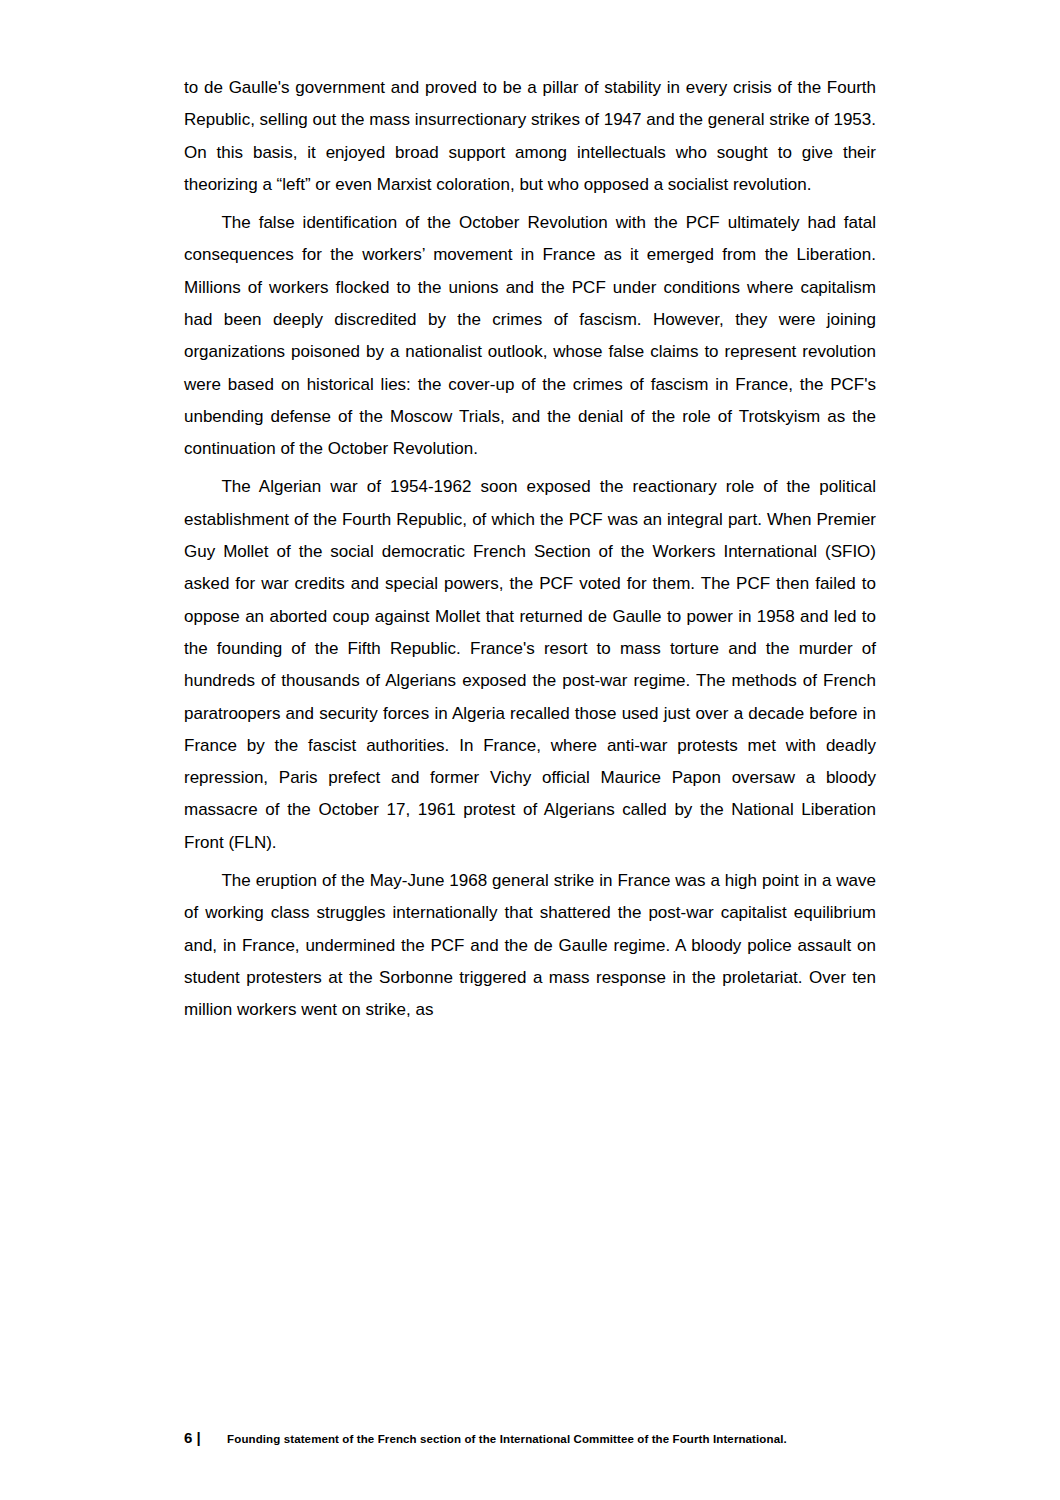to de Gaulle's government and proved to be a pillar of stability in every crisis of the Fourth Republic, selling out the mass insurrectionary strikes of 1947 and the general strike of 1953. On this basis, it enjoyed broad support among intellectuals who sought to give their theorizing a “left” or even Marxist coloration, but who opposed a socialist revolution.
The false identification of the October Revolution with the PCF ultimately had fatal consequences for the workers’ movement in France as it emerged from the Liberation. Millions of workers flocked to the unions and the PCF under conditions where capitalism had been deeply discredited by the crimes of fascism. However, they were joining organizations poisoned by a nationalist outlook, whose false claims to represent revolution were based on historical lies: the cover-up of the crimes of fascism in France, the PCF's unbending defense of the Moscow Trials, and the denial of the role of Trotskyism as the continuation of the October Revolution.
The Algerian war of 1954-1962 soon exposed the reactionary role of the political establishment of the Fourth Republic, of which the PCF was an integral part. When Premier Guy Mollet of the social democratic French Section of the Workers International (SFIO) asked for war credits and special powers, the PCF voted for them. The PCF then failed to oppose an aborted coup against Mollet that returned de Gaulle to power in 1958 and led to the founding of the Fifth Republic. France's resort to mass torture and the murder of hundreds of thousands of Algerians exposed the post-war regime. The methods of French paratroopers and security forces in Algeria recalled those used just over a decade before in France by the fascist authorities. In France, where anti-war protests met with deadly repression, Paris prefect and former Vichy official Maurice Papon oversaw a bloody massacre of the October 17, 1961 protest of Algerians called by the National Liberation Front (FLN).
The eruption of the May-June 1968 general strike in France was a high point in a wave of working class struggles internationally that shattered the post-war capitalist equilibrium and, in France, undermined the PCF and the de Gaulle regime. A bloody police assault on student protesters at the Sorbonne triggered a mass response in the proletariat. Over ten million workers went on strike, as
6 | Founding statement of the French section of the International Committee of the Fourth International.